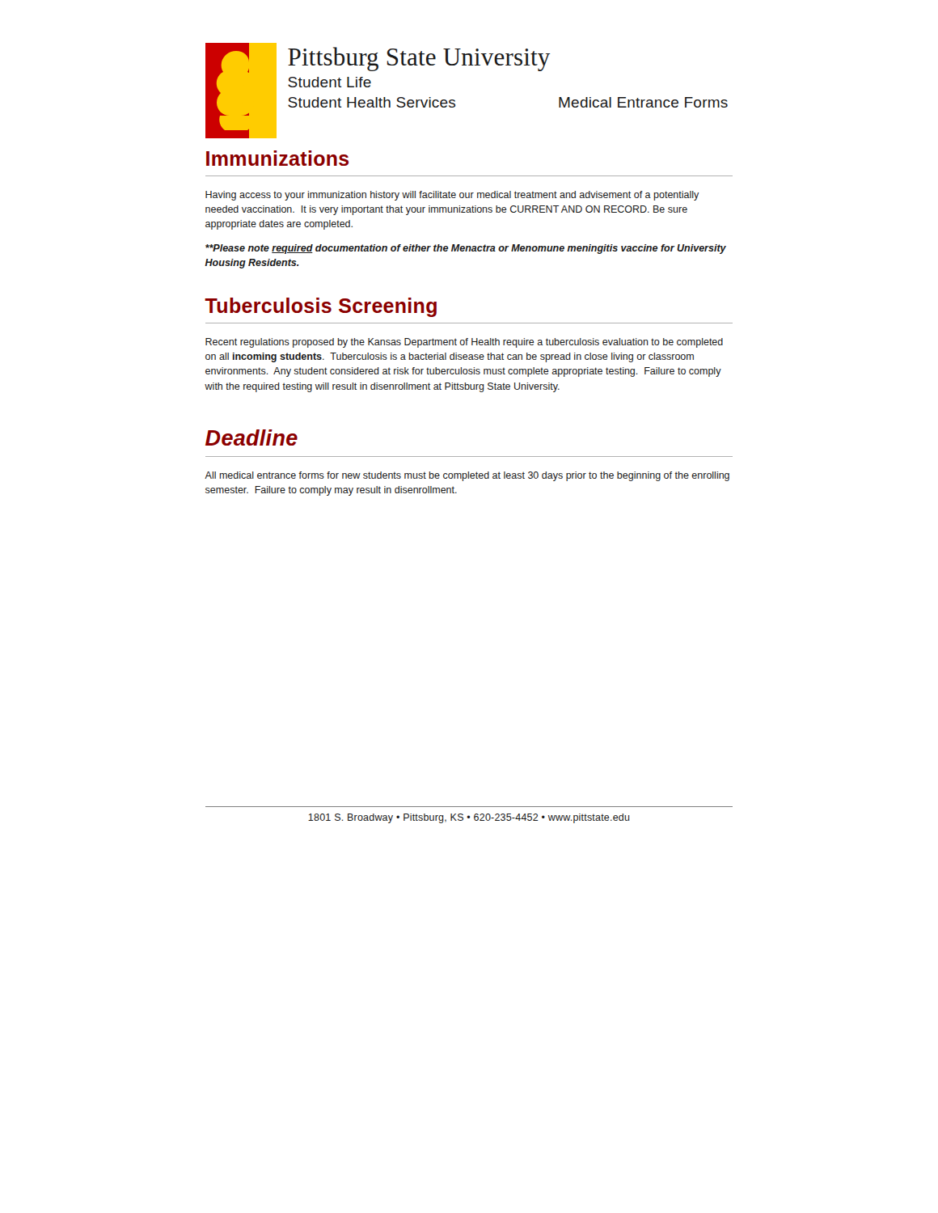Pittsburg State University
Student Life
Student Health Services
Medical Entrance Forms
Immunizations
Having access to your immunization history will facilitate our medical treatment and advisement of a potentially needed vaccination. It is very important that your immunizations be CURRENT AND ON RECORD. Be sure appropriate dates are completed.
**Please note required documentation of either the Menactra or Menomune meningitis vaccine for University Housing Residents.
Tuberculosis Screening
Recent regulations proposed by the Kansas Department of Health require a tuberculosis evaluation to be completed on all incoming students. Tuberculosis is a bacterial disease that can be spread in close living or classroom environments. Any student considered at risk for tuberculosis must complete appropriate testing. Failure to comply with the required testing will result in disenrollment at Pittsburg State University.
Deadline
All medical entrance forms for new students must be completed at least 30 days prior to the beginning of the enrolling semester. Failure to comply may result in disenrollment.
1801 S. Broadway • Pittsburg, KS • 620-235-4452 • www.pittstate.edu